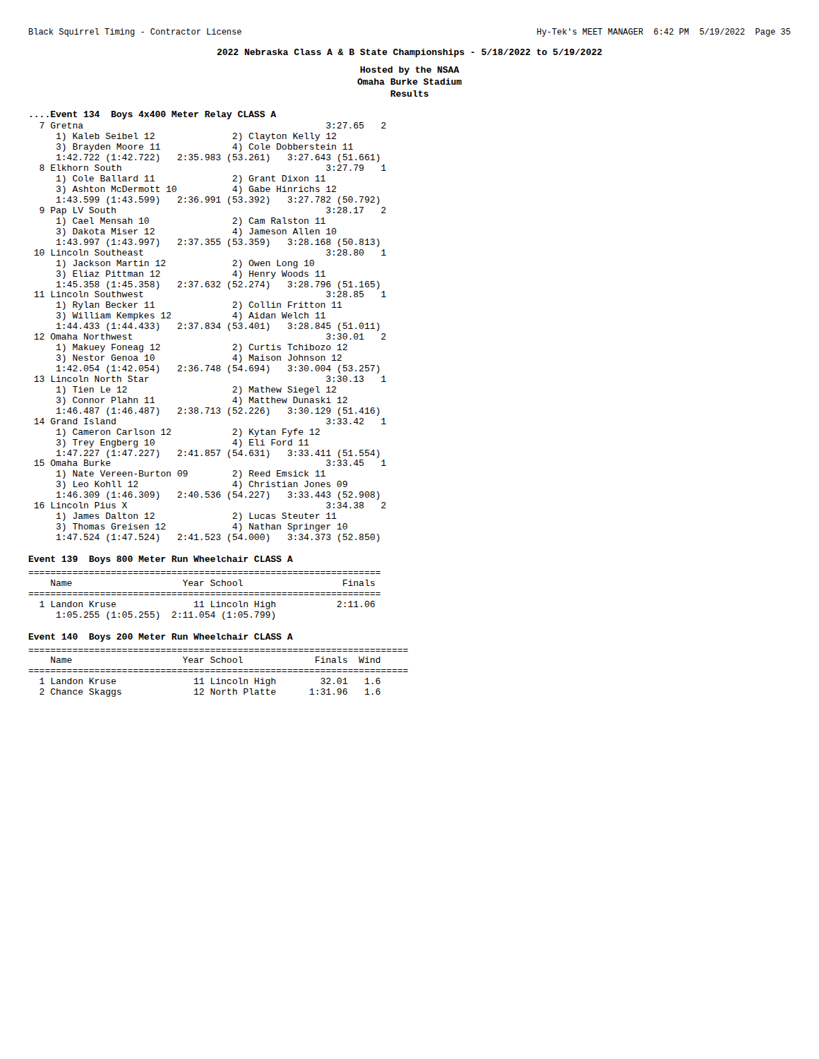Black Squirrel Timing - Contractor License Hy-Tek's MEET MANAGER 6:42 PM 5/19/2022 Page 35
2022 Nebraska Class A & B State Championships - 5/18/2022 to 5/19/2022
Hosted by the NSAA
Omaha Burke Stadium
Results
....Event 134 Boys 4x400 Meter Relay CLASS A
  7 Gretna                                            3:27.65   2
     1) Kaleb Seibel 12              2) Clayton Kelly 12
     3) Brayden Moore 11             4) Cole Dobberstein 11
     1:42.722 (1:42.722)   2:35.983 (53.261)   3:27.643 (51.661)
  8 Elkhorn South                                     3:27.79   1
     1) Cole Ballard 11              2) Grant Dixon 11
     3) Ashton McDermott 10          4) Gabe Hinrichs 12
     1:43.599 (1:43.599)   2:36.991 (53.392)   3:27.782 (50.792)
  9 Pap LV South                                      3:28.17   2
     1) Cael Mensah 10               2) Cam Ralston 11
     3) Dakota Miser 12              4) Jameson Allen 10
     1:43.997 (1:43.997)   2:37.355 (53.359)   3:28.168 (50.813)
 10 Lincoln Southeast                                 3:28.80   1
     1) Jackson Martin 12            2) Owen Long 10
     3) Eliaz Pittman 12             4) Henry Woods 11
     1:45.358 (1:45.358)   2:37.632 (52.274)   3:28.796 (51.165)
 11 Lincoln Southwest                                 3:28.85   1
     1) Rylan Becker 11              2) Collin Fritton 11
     3) William Kempkes 12           4) Aidan Welch 11
     1:44.433 (1:44.433)   2:37.834 (53.401)   3:28.845 (51.011)
 12 Omaha Northwest                                   3:30.01   2
     1) Makuey Foneag 12             2) Curtis Tchibozo 12
     3) Nestor Genoa 10              4) Maison Johnson 12
     1:42.054 (1:42.054)   2:36.748 (54.694)   3:30.004 (53.257)
 13 Lincoln North Star                                3:30.13   1
     1) Tien Le 12                   2) Mathew Siegel 12
     3) Connor Plahn 11              4) Matthew Dunaski 12
     1:46.487 (1:46.487)   2:38.713 (52.226)   3:30.129 (51.416)
 14 Grand Island                                      3:33.42   1
     1) Cameron Carlson 12           2) Kytan Fyfe 12
     3) Trey Engberg 10              4) Eli Ford 11
     1:47.227 (1:47.227)   2:41.857 (54.631)   3:33.411 (51.554)
 15 Omaha Burke                                       3:33.45   1
     1) Nate Vereen-Burton 09        2) Reed Emsick 11
     3) Leo Kohll 12                 4) Christian Jones 09
     1:46.309 (1:46.309)   2:40.536 (54.227)   3:33.443 (52.908)
 16 Lincoln Pius X                                    3:34.38   2
     1) James Dalton 12              2) Lucas Steuter 11
     3) Thomas Greisen 12            4) Nathan Springer 10
     1:47.524 (1:47.524)   2:41.523 (54.000)   3:34.373 (52.850)
Event 139 Boys 800 Meter Run Wheelchair CLASS A
================================================================
    Name                    Year School                  Finals
================================================================
  1 Landon Kruse              11 Lincoln High           2:11.06
     1:05.255 (1:05.255)  2:11.054 (1:05.799)
Event 140 Boys 200 Meter Run Wheelchair CLASS A
=====================================================================
    Name                    Year School             Finals  Wind
=====================================================================
  1 Landon Kruse              11 Lincoln High        32.01   1.6
  2 Chance Skaggs             12 North Platte      1:31.96   1.6